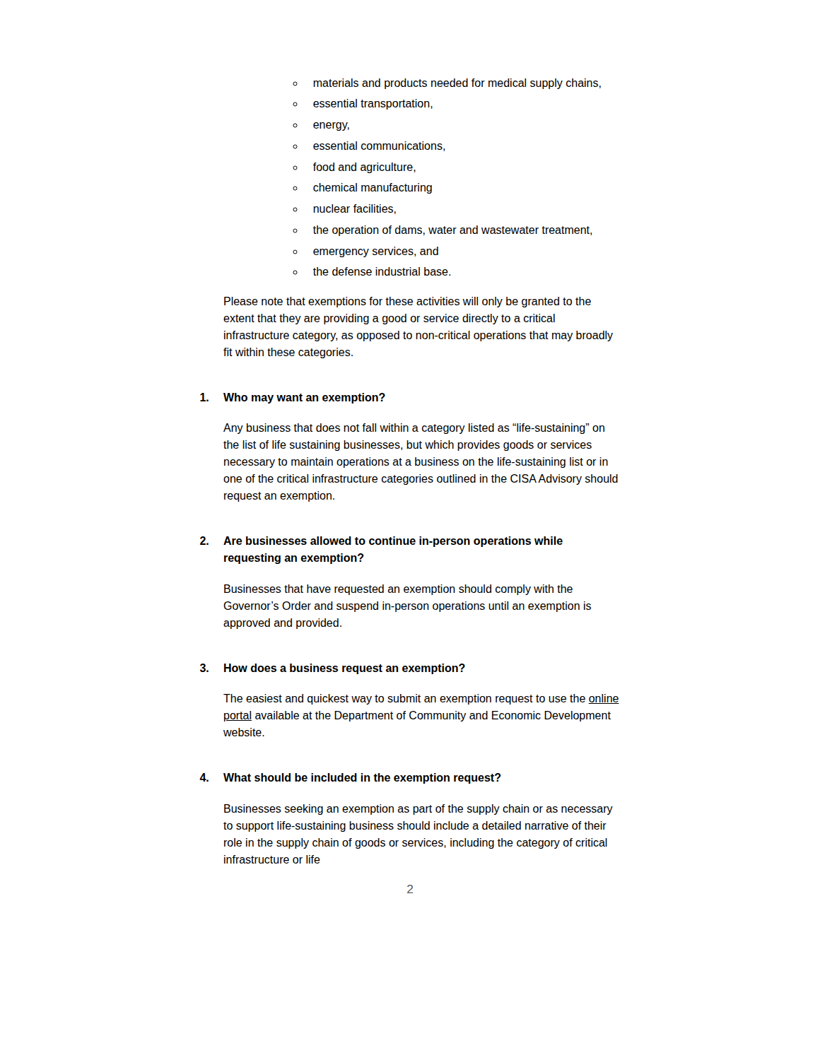materials and products needed for medical supply chains,
essential transportation,
energy,
essential communications,
food and agriculture,
chemical manufacturing
nuclear facilities,
the operation of dams, water and wastewater treatment,
emergency services, and
the defense industrial base.
Please note that exemptions for these activities will only be granted to the extent that they are providing a good or service directly to a critical infrastructure category, as opposed to non-critical operations that may broadly fit within these categories.
Who may want an exemption?
Any business that does not fall within a category listed as “life-sustaining” on the list of life sustaining businesses, but which provides goods or services necessary to maintain operations at a business on the life-sustaining list or in one of the critical infrastructure categories outlined in the CISA Advisory should request an exemption.
Are businesses allowed to continue in-person operations while requesting an exemption?
Businesses that have requested an exemption should comply with the Governor’s Order and suspend in-person operations until an exemption is approved and provided.
How does a business request an exemption?
The easiest and quickest way to submit an exemption request to use the online portal available at the Department of Community and Economic Development website.
What should be included in the exemption request?
Businesses seeking an exemption as part of the supply chain or as necessary to support life-sustaining business should include a detailed narrative of their role in the supply chain of goods or services, including the category of critical infrastructure or life
2